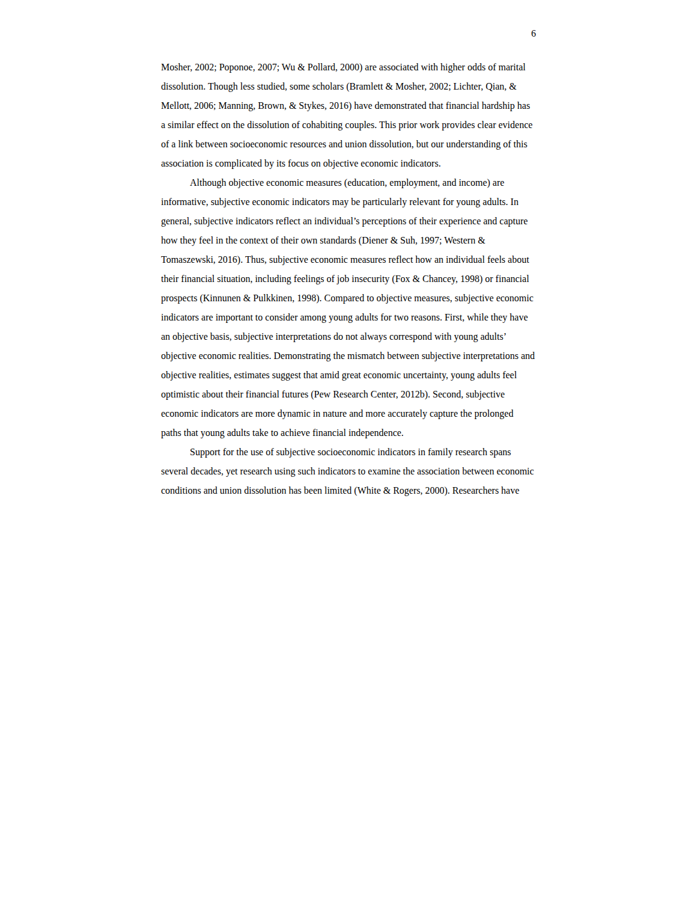6
Mosher, 2002; Poponoe, 2007; Wu & Pollard, 2000) are associated with higher odds of marital dissolution. Though less studied, some scholars (Bramlett & Mosher, 2002; Lichter, Qian, & Mellott, 2006; Manning, Brown, & Stykes, 2016) have demonstrated that financial hardship has a similar effect on the dissolution of cohabiting couples. This prior work provides clear evidence of a link between socioeconomic resources and union dissolution, but our understanding of this association is complicated by its focus on objective economic indicators.
Although objective economic measures (education, employment, and income) are informative, subjective economic indicators may be particularly relevant for young adults. In general, subjective indicators reflect an individual’s perceptions of their experience and capture how they feel in the context of their own standards (Diener & Suh, 1997; Western & Tomaszewski, 2016). Thus, subjective economic measures reflect how an individual feels about their financial situation, including feelings of job insecurity (Fox & Chancey, 1998) or financial prospects (Kinnunen & Pulkkinen, 1998). Compared to objective measures, subjective economic indicators are important to consider among young adults for two reasons. First, while they have an objective basis, subjective interpretations do not always correspond with young adults’ objective economic realities. Demonstrating the mismatch between subjective interpretations and objective realities, estimates suggest that amid great economic uncertainty, young adults feel optimistic about their financial futures (Pew Research Center, 2012b). Second, subjective economic indicators are more dynamic in nature and more accurately capture the prolonged paths that young adults take to achieve financial independence.
Support for the use of subjective socioeconomic indicators in family research spans several decades, yet research using such indicators to examine the association between economic conditions and union dissolution has been limited (White & Rogers, 2000). Researchers have